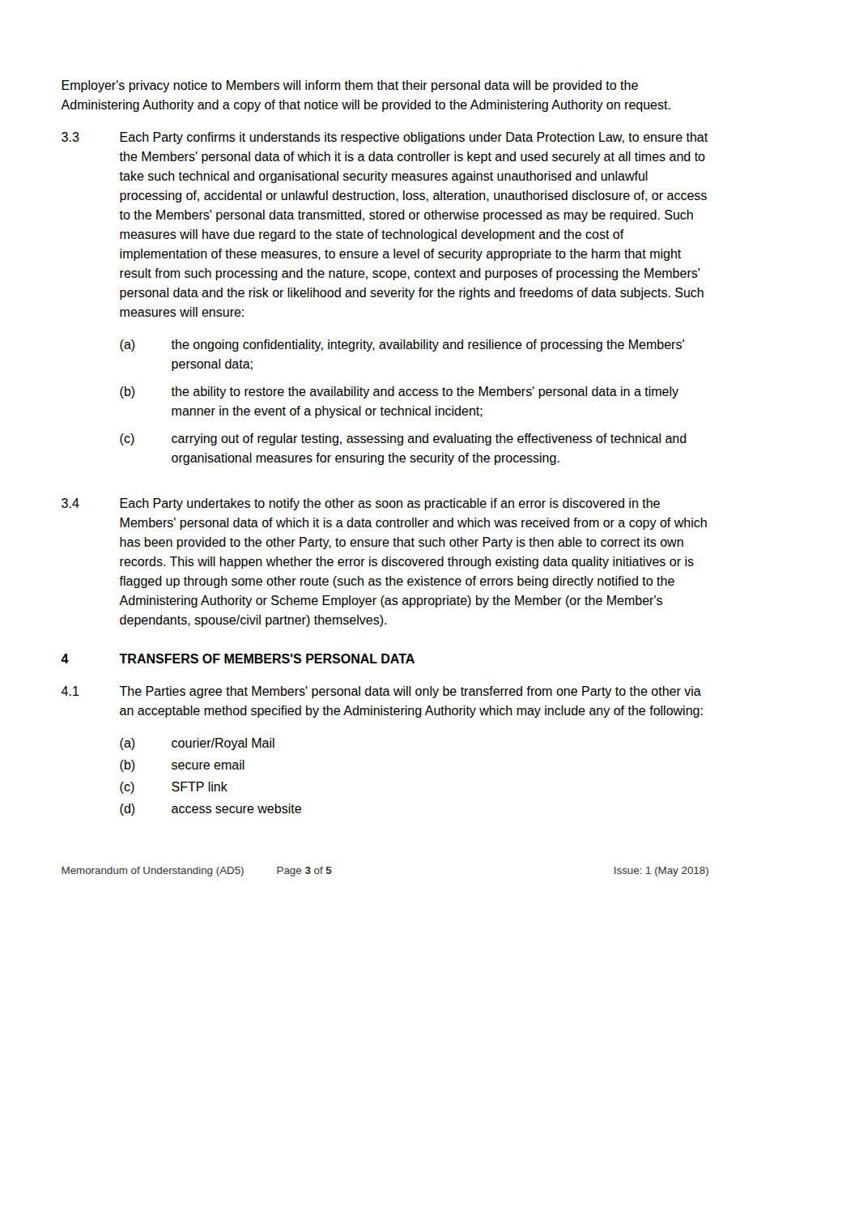Employer's privacy notice to Members will inform them that their personal data will be provided to the Administering Authority and a copy of that notice will be provided to the Administering Authority on request.
3.3
Each Party confirms it understands its respective obligations under Data Protection Law, to ensure that the Members' personal data of which it is a data controller is kept and used securely at all times and to take such technical and organisational security measures against unauthorised and unlawful processing of, accidental or unlawful destruction, loss, alteration, unauthorised disclosure of, or access to the Members' personal data transmitted, stored or otherwise processed as may be required. Such measures will have due regard to the state of technological development and the cost of implementation of these measures, to ensure a level of security appropriate to the harm that might result from such processing and the nature, scope, context and purposes of processing the Members' personal data and the risk or likelihood and severity for the rights and freedoms of data subjects. Such measures will ensure:
(a) the ongoing confidentiality, integrity, availability and resilience of processing the Members' personal data;
(b) the ability to restore the availability and access to the Members' personal data in a timely manner in the event of a physical or technical incident;
(c) carrying out of regular testing, assessing and evaluating the effectiveness of technical and organisational measures for ensuring the security of the processing.
3.4
Each Party undertakes to notify the other as soon as practicable if an error is discovered in the Members' personal data of which it is a data controller and which was received from or a copy of which has been provided to the other Party, to ensure that such other Party is then able to correct its own records. This will happen whether the error is discovered through existing data quality initiatives or is flagged up through some other route (such as the existence of errors being directly notified to the Administering Authority or Scheme Employer (as appropriate) by the Member (or the Member's dependants, spouse/civil partner) themselves).
4 TRANSFERS OF MEMBERS'S PERSONAL DATA
4.1
The Parties agree that Members' personal data will only be transferred from one Party to the other via an acceptable method specified by the Administering Authority which may include any of the following:
(a) courier/Royal Mail
(b) secure email
(c) SFTP link
(d) access secure website
Memorandum of Understanding (AD5)
Page 3 of 5
Issue: 1 (May 2018)